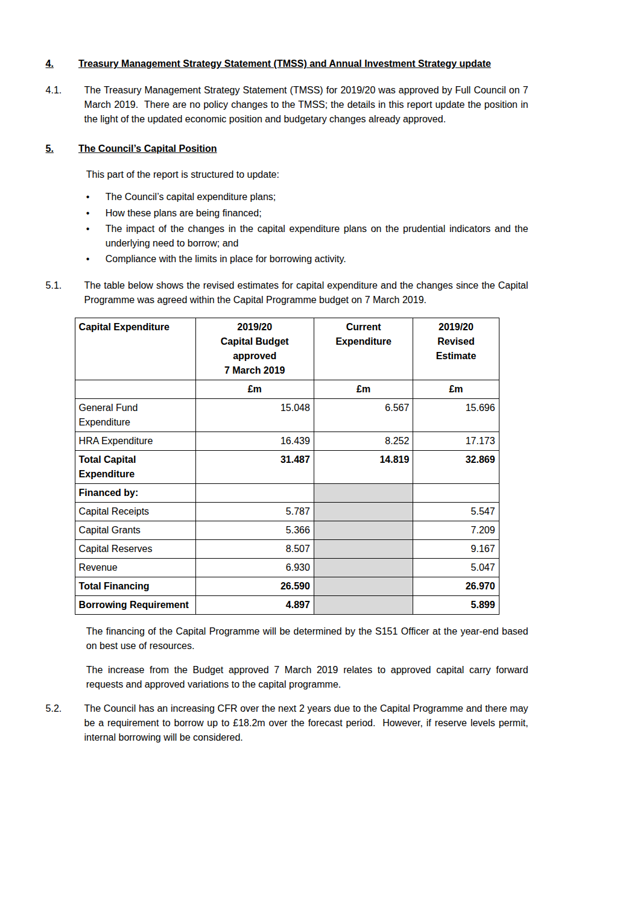4. Treasury Management Strategy Statement (TMSS) and Annual Investment Strategy update
4.1. The Treasury Management Strategy Statement (TMSS) for 2019/20 was approved by Full Council on 7 March 2019. There are no policy changes to the TMSS; the details in this report update the position in the light of the updated economic position and budgetary changes already approved.
5. The Council’s Capital Position
This part of the report is structured to update:
•The Council’s capital expenditure plans;
•How these plans are being financed;
•The impact of the changes in the capital expenditure plans on the prudential indicators and the underlying need to borrow; and
•Compliance with the limits in place for borrowing activity.
5.1. The table below shows the revised estimates for capital expenditure and the changes since the Capital Programme was agreed within the Capital Programme budget on 7 March 2019.
| Capital Expenditure | 2019/20 Capital Budget approved 7 March 2019 | Current Expenditure | 2019/20 Revised Estimate |
| --- | --- | --- | --- |
| | £m | £m | £m |
| General Fund Expenditure | 15.048 | 6.567 | 15.696 |
| HRA Expenditure | 16.439 | 8.252 | 17.173 |
| Total Capital Expenditure | 31.487 | 14.819 | 32.869 |
| Financed by: | | | |
| Capital Receipts | 5.787 | | 5.547 |
| Capital Grants | 5.366 | | 7.209 |
| Capital Reserves | 8.507 | | 9.167 |
| Revenue | 6.930 | | 5.047 |
| Total Financing | 26.590 | | 26.970 |
| Borrowing Requirement | 4.897 | | 5.899 |
The financing of the Capital Programme will be determined by the S151 Officer at the year-end based on best use of resources.
The increase from the Budget approved 7 March 2019 relates to approved capital carry forward requests and approved variations to the capital programme.
5.2. The Council has an increasing CFR over the next 2 years due to the Capital Programme and there may be a requirement to borrow up to £18.2m over the forecast period. However, if reserve levels permit, internal borrowing will be considered.